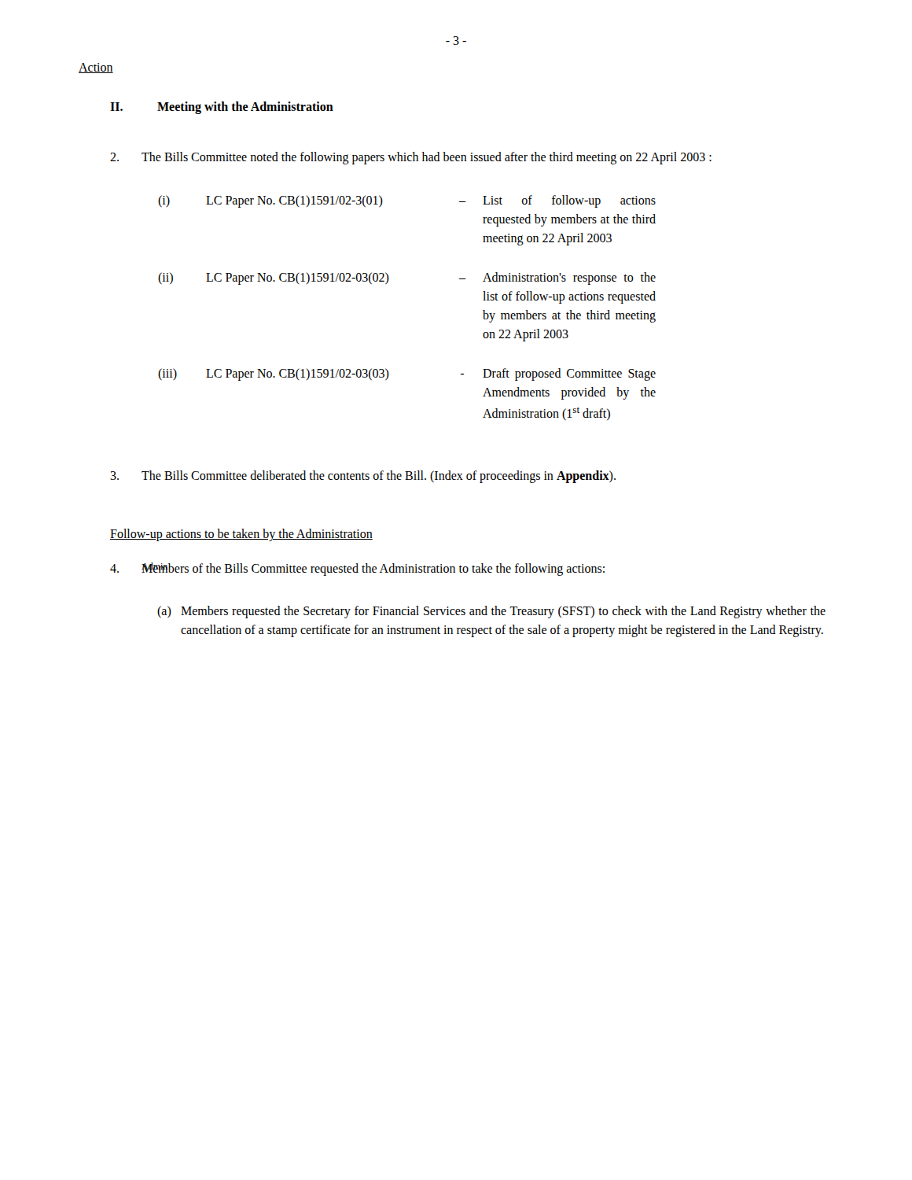- 3 -
Action
II. Meeting with the Administration
2. The Bills Committee noted the following papers which had been issued after the third meeting on 22 April 2003 :
| (i) | LC Paper No. CB(1)1591/02-3(01) | – | List of follow-up actions requested by members at the third meeting on 22 April 2003 |
| (ii) | LC Paper No. CB(1)1591/02-03(02) | – | Administration's response to the list of follow-up actions requested by members at the third meeting on 22 April 2003 |
| (iii) | LC Paper No. CB(1)1591/02-03(03) | - | Draft proposed Committee Stage Amendments provided by the Administration (1 st draft) |
3. The Bills Committee deliberated the contents of the Bill. (Index of proceedings in Appendix).
Follow-up actions to be taken by the Administration
Admin
4. Members of the Bills Committee requested the Administration to take the following actions:
(a) Members requested the Secretary for Financial Services and the Treasury (SFST) to check with the Land Registry whether the cancellation of a stamp certificate for an instrument in respect of the sale of a property might be registered in the Land Registry.